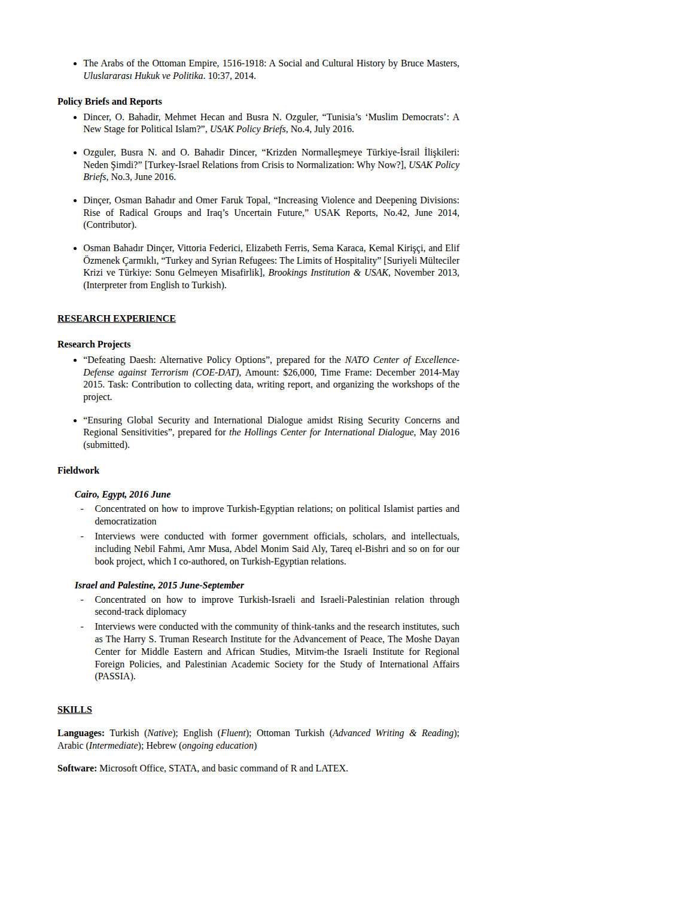The Arabs of the Ottoman Empire, 1516-1918: A Social and Cultural History by Bruce Masters, Uluslararası Hukuk ve Politika. 10:37, 2014.
Policy Briefs and Reports
Dincer, O. Bahadir, Mehmet Hecan and Busra N. Ozguler, “Tunisia’s ‘Muslim Democrats’: A New Stage for Political Islam?”, USAK Policy Briefs, No.4, July 2016.
Ozguler, Busra N. and O. Bahadir Dincer, “Krizden Normalleşmeye Türkiye-İsrail İlişkileri: Neden Şimdi?” [Turkey-Israel Relations from Crisis to Normalization: Why Now?], USAK Policy Briefs, No.3, June 2016.
Dinçer, Osman Bahadır and Omer Faruk Topal, “Increasing Violence and Deepening Divisions: Rise of Radical Groups and Iraq’s Uncertain Future,” USAK Reports, No.42, June 2014, (Contributor).
Osman Bahadır Dinçer, Vittoria Federici, Elizabeth Ferris, Sema Karaca, Kemal Kirişçi, and Elif Özmenek Çarmıklı, “Turkey and Syrian Refugees: The Limits of Hospitality” [Suriyeli Mülteciler Krizi ve Türkiye: Sonu Gelmeyen Misafirlik], Brookings Institution & USAK, November 2013, (Interpreter from English to Turkish).
Research Experience
Research Projects
“Defeating Daesh: Alternative Policy Options”, prepared for the NATO Center of Excellence-Defense against Terrorism (COE-DAT), Amount: $26,000, Time Frame: December 2014-May 2015. Task: Contribution to collecting data, writing report, and organizing the workshops of the project.
“Ensuring Global Security and International Dialogue amidst Rising Security Concerns and Regional Sensitivities”, prepared for the Hollings Center for International Dialogue, May 2016 (submitted).
Fieldwork
Cairo, Egypt, 2016 June
Concentrated on how to improve Turkish-Egyptian relations; on political Islamist parties and democratization
Interviews were conducted with former government officials, scholars, and intellectuals, including Nebil Fahmi, Amr Musa, Abdel Monim Said Aly, Tareq el-Bishri and so on for our book project, which I co-authored, on Turkish-Egyptian relations.
Israel and Palestine, 2015 June-September
Concentrated on how to improve Turkish-Israeli and Israeli-Palestinian relation through second-track diplomacy
Interviews were conducted with the community of think-tanks and the research institutes, such as The Harry S. Truman Research Institute for the Advancement of Peace, The Moshe Dayan Center for Middle Eastern and African Studies, Mitvim-the Israeli Institute for Regional Foreign Policies, and Palestinian Academic Society for the Study of International Affairs (PASSIA).
Skills
Languages: Turkish (Native); English (Fluent); Ottoman Turkish (Advanced Writing & Reading); Arabic (Intermediate); Hebrew (ongoing education)
Software: Microsoft Office, STATA, and basic command of R and LATEX.